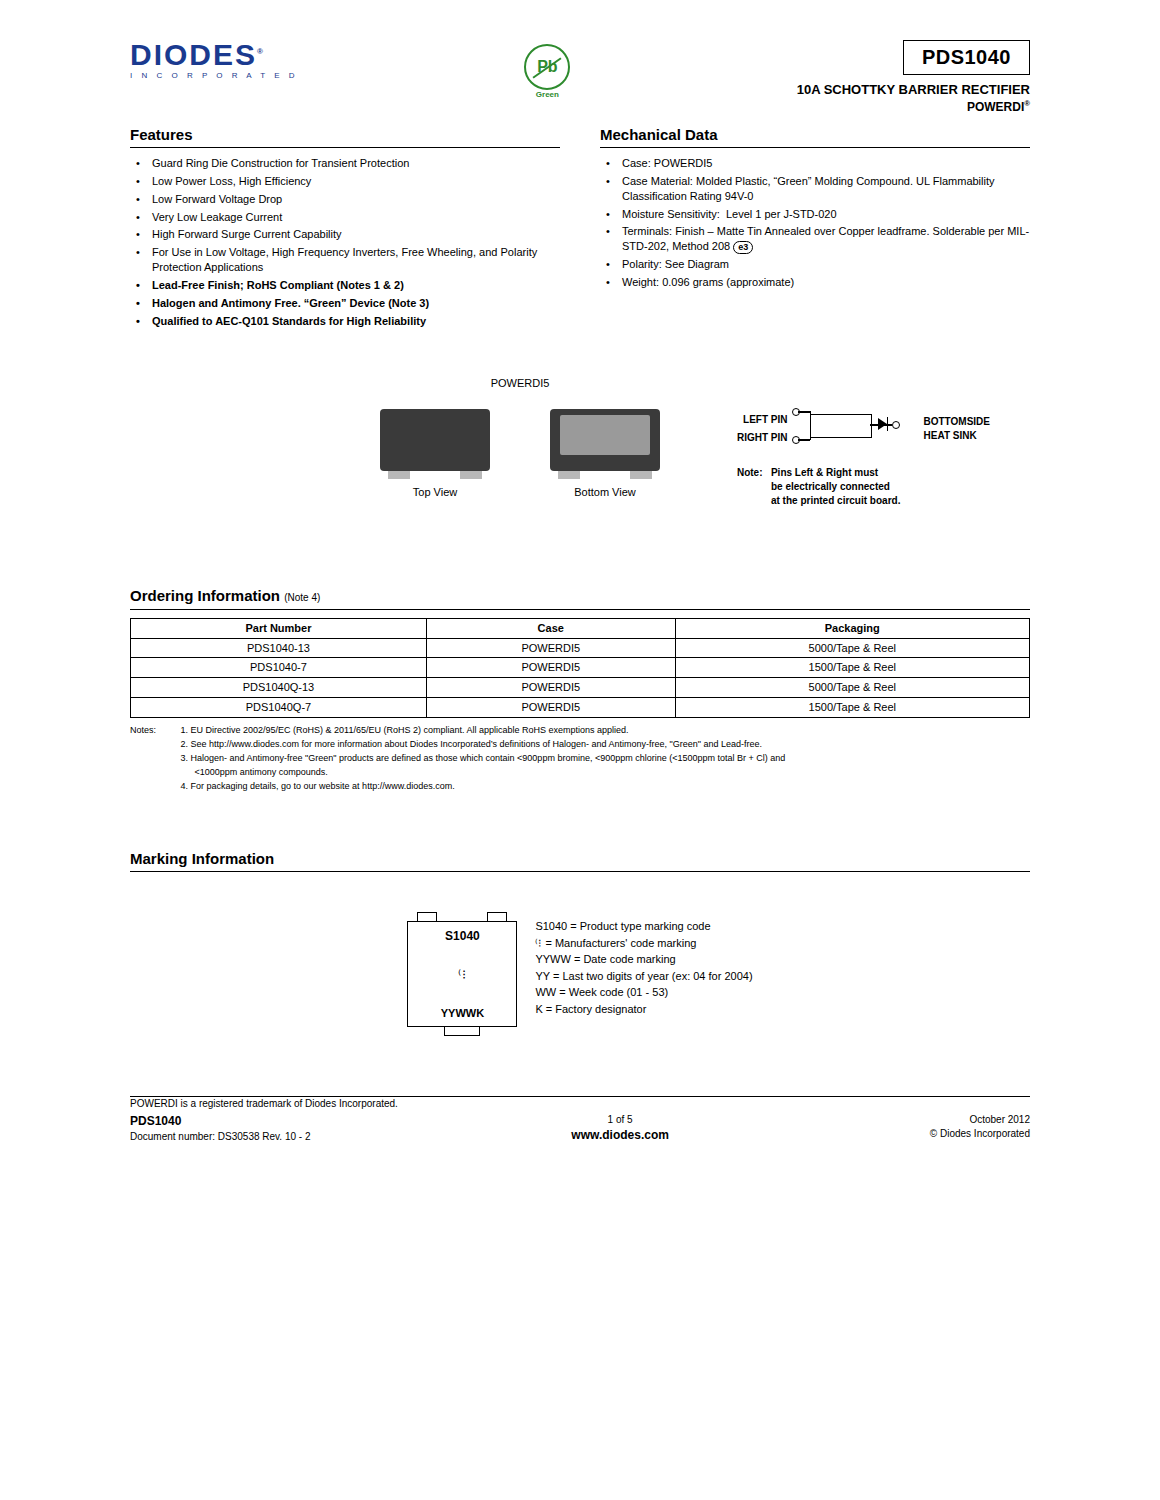DIODES®
I N C O R P O R A T E D
Pb
Green
PDS1040
10A SCHOTTKY BARRIER RECTIFIER
POWERDI®
Features
Guard Ring Die Construction for Transient Protection
Low Power Loss, High Efficiency
Low Forward Voltage Drop
Very Low Leakage Current
High Forward Surge Current Capability
For Use in Low Voltage, High Frequency Inverters, Free Wheeling, and Polarity Protection Applications
Lead-Free Finish; RoHS Compliant (Notes 1 & 2)
Halogen and Antimony Free. “Green” Device (Note 3)
Qualified to AEC-Q101 Standards for High Reliability
Mechanical Data
Case: POWERDI5
Case Material: Molded Plastic, “Green” Molding Compound. UL Flammability Classification Rating 94V-0
Moisture Sensitivity: Level 1 per J-STD-020
Terminals: Finish – Matte Tin Annealed over Copper leadframe. Solderable per MIL-STD-202, Method 208 e3
Polarity: See Diagram
Weight: 0.096 grams (approximate)
POWERDI5
Top View
Bottom View
LEFT PIN
RIGHT PIN
BOTTOMSIDE
HEAT SINK
Note: Pins Left & Right must
be electrically connected
at the printed circuit board.
Ordering Information (Note 4)
| Part Number | Case | Packaging |
| --- | --- | --- |
| PDS1040-13 | POWERDI5 | 5000/Tape & Reel |
| PDS1040-7 | POWERDI5 | 1500/Tape & Reel |
| PDS1040Q-13 | POWERDI5 | 5000/Tape & Reel |
| PDS1040Q-7 | POWERDI5 | 1500/Tape & Reel |
Notes:
1. EU Directive 2002/95/EC (RoHS) & 2011/65/EU (RoHS 2) compliant. All applicable RoHS exemptions applied.
2. See http://www.diodes.com for more information about Diodes Incorporated’s definitions of Halogen- and Antimony-free, "Green" and Lead-free.
3. Halogen- and Antimony-free "Green" products are defined as those which contain <900ppm bromine, <900ppm chlorine (<1500ppm total Br + Cl) and
<1000ppm antimony compounds.
4. For packaging details, go to our website at http://www.diodes.com.
Marking Information
S1040
⁽⁝
YYWWK
S1040 = Product type marking code
⁽⁝ = Manufacturers' code marking
YYWW = Date code marking
YY = Last two digits of year (ex: 04 for 2004)
WW = Week code (01 - 53)
K = Factory designator
POWERDI is a registered trademark of Diodes Incorporated.
PDS1040
Document number: DS30538 Rev. 10 - 2
1 of 5
www.diodes.com
October 2012
© Diodes Incorporated